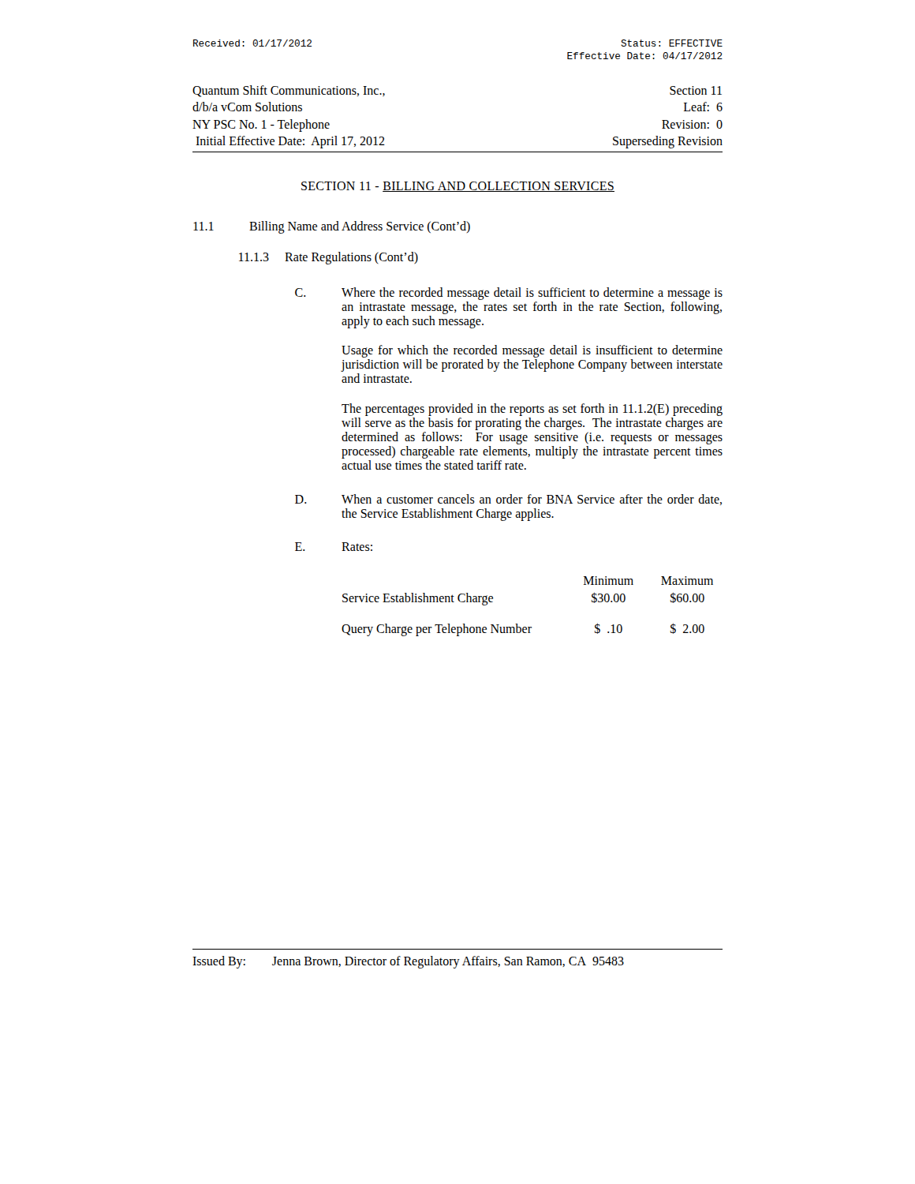Received: 01/17/2012
Status: EFFECTIVE
Effective Date: 04/17/2012
Quantum Shift Communications, Inc.,
Section 11
d/b/a vCom Solutions
Leaf: 6
NY PSC No. 1 - Telephone
Revision: 0
Initial Effective Date: April 17, 2012
Superseding Revision
SECTION 11 - BILLING AND COLLECTION SERVICES
11.1
Billing Name and Address Service (Cont’d)
11.1.3
Rate Regulations (Cont’d)
C.
Where the recorded message detail is sufficient to determine a message is an intrastate message, the rates set forth in the rate Section, following, apply to each such message.
Usage for which the recorded message detail is insufficient to determine jurisdiction will be prorated by the Telephone Company between interstate and intrastate.
The percentages provided in the reports as set forth in 11.1.2(E) preceding will serve as the basis for prorating the charges. The intrastate charges are determined as follows: For usage sensitive (i.e. requests or messages processed) chargeable rate elements, multiply the intrastate percent times actual use times the stated tariff rate.
D.
When a customer cancels an order for BNA Service after the order date, the Service Establishment Charge applies.
E.
Rates:
| | Minimum | Maximum |
| Service Establishment Charge | $30.00 | $60.00 |
| Query Charge per Telephone Number | $ .10 | $ 2.00 |
Issued By:
Jenna Brown, Director of Regulatory Affairs, San Ramon, CA 95483